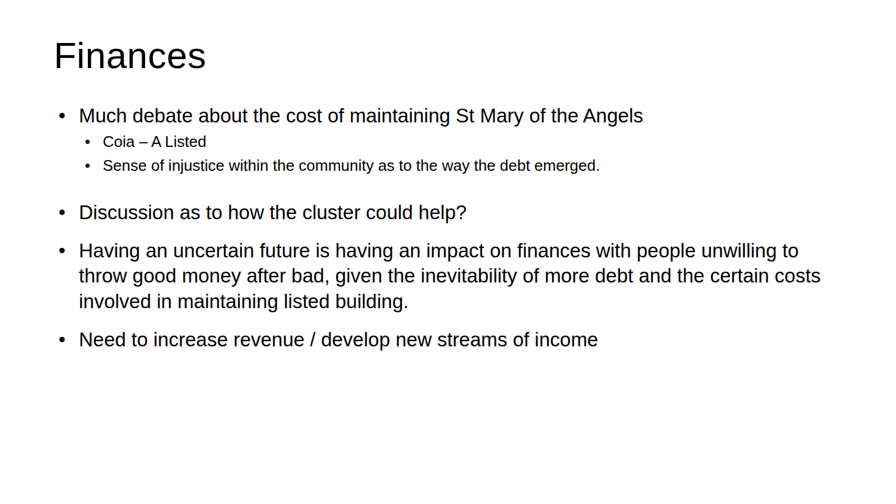Finances
Much debate about the cost of maintaining St Mary of the Angels
Coia – A Listed
Sense of injustice within the community as to the way the debt emerged.
Discussion as to how the cluster could help?
Having an uncertain future is having an impact on finances with people unwilling to throw good money after bad, given the inevitability of more debt and the certain costs involved in maintaining listed building.
Need to increase revenue / develop new streams of income